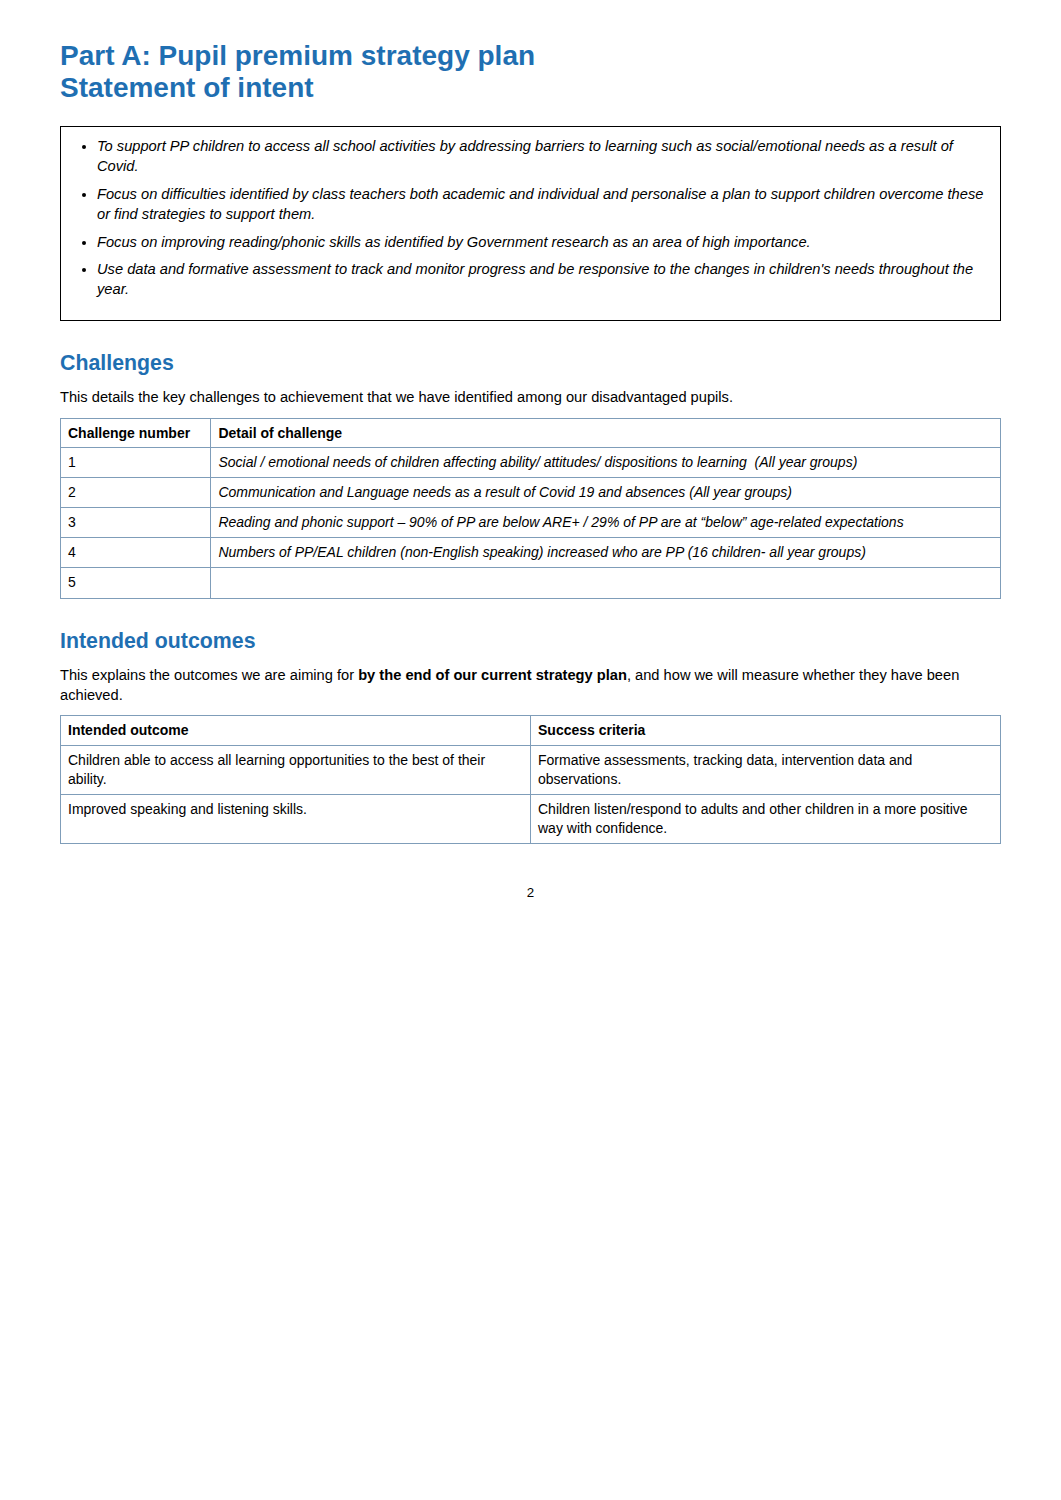Part A: Pupil premium strategy plan
Statement of intent
To support PP children to access all school activities by addressing barriers to learning such as social/emotional needs as a result of Covid.
Focus on difficulties identified by class teachers both academic and individual and personalise a plan to support children overcome these or find strategies to support them.
Focus on improving reading/phonic skills as identified by Government research as an area of high importance.
Use data and formative assessment to track and monitor progress and be responsive to the changes in children's needs throughout the year.
Challenges
This details the key challenges to achievement that we have identified among our disadvantaged pupils.
| Challenge number | Detail of challenge |
| --- | --- |
| 1 | Social / emotional needs of children affecting ability/ attitudes/ dispositions to learning (All year groups) |
| 2 | Communication and Language needs as a result of Covid 19 and absences (All year groups) |
| 3 | Reading and phonic support – 90% of PP are below ARE+ / 29% of PP are at “below” age-related expectations |
| 4 | Numbers of PP/EAL children (non-English speaking) increased who are PP (16 children- all year groups) |
| 5 | |
Intended outcomes
This explains the outcomes we are aiming for by the end of our current strategy plan, and how we will measure whether they have been achieved.
| Intended outcome | Success criteria |
| --- | --- |
| Children able to access all learning opportunities to the best of their ability. | Formative assessments, tracking data, intervention data and observations. |
| Improved speaking and listening skills. | Children listen/respond to adults and other children in a more positive way with confidence. |
2